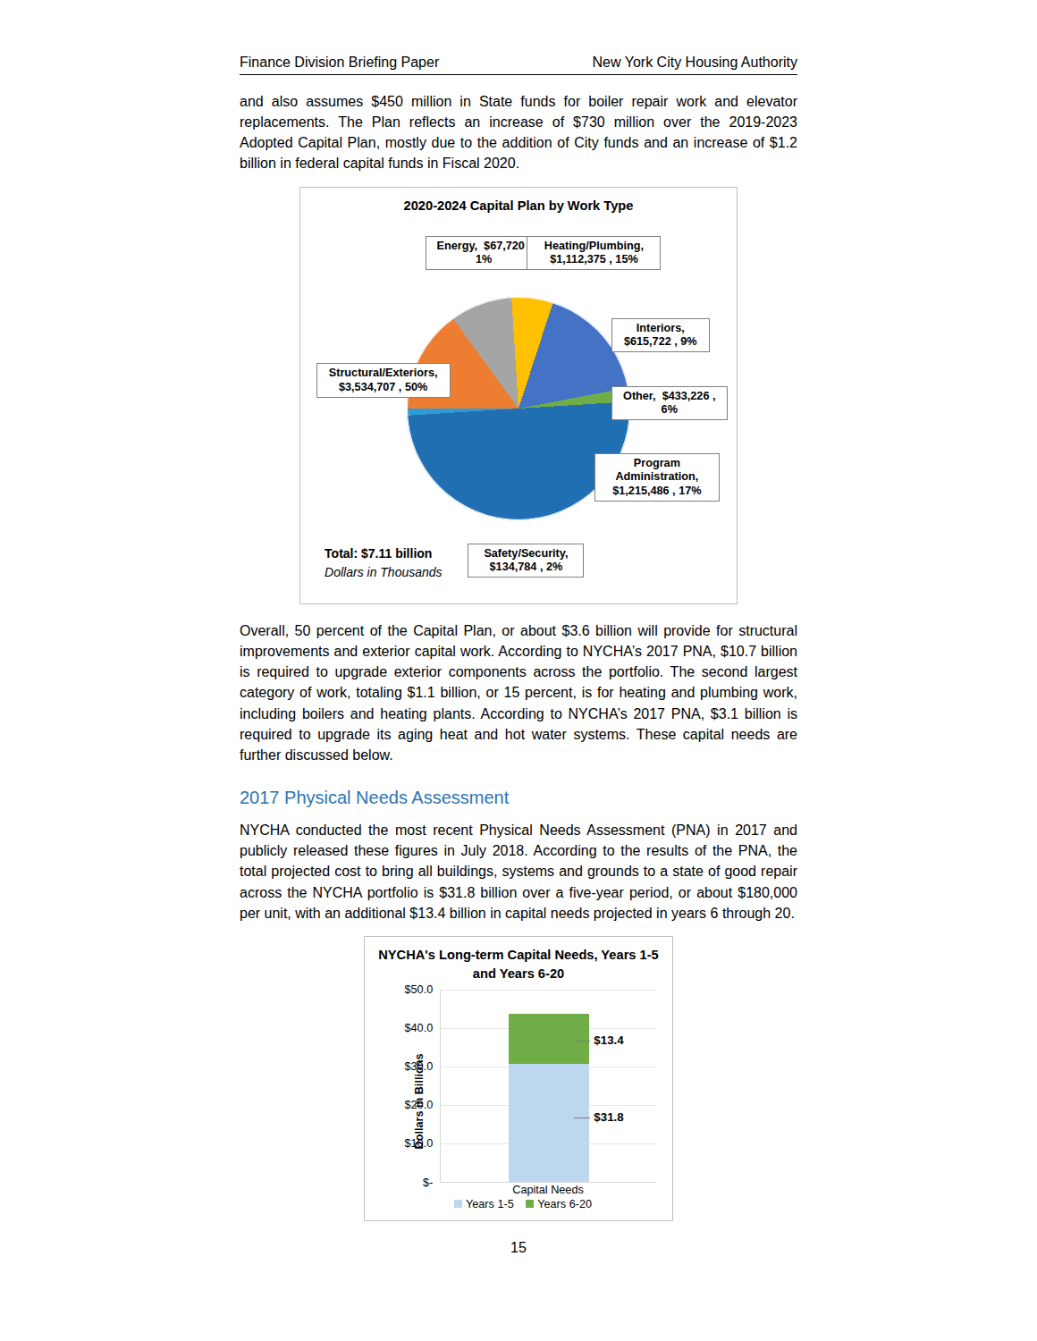Finance Division Briefing Paper
New York City Housing Authority
and also assumes $450 million in State funds for boiler repair work and elevator replacements. The Plan reflects an increase of $730 million over the 2019-2023 Adopted Capital Plan, mostly due to the addition of City funds and an increase of $1.2 billion in federal capital funds in Fiscal 2020.
2020-2024 Capital Plan by Work Type
Energy, $67,720 , 1%
Heating/Plumbing, $1,112,375 , 15%
Interiors, $615,722 , 9%
Other, $433,226 , 6%
Program Administration, $1,215,486 , 17%
Safety/Security, $134,784 , 2%
Structural/Exteriors, $3,534,707 , 50%
Total: $7.11 billion
Dollars in Thousands
Overall, 50 percent of the Capital Plan, or about $3.6 billion will provide for structural improvements and exterior capital work. According to NYCHA’s 2017 PNA, $10.7 billion is required to upgrade exterior components across the portfolio. The second largest category of work, totaling $1.1 billion, or 15 percent, is for heating and plumbing work, including boilers and heating plants. According to NYCHA’s 2017 PNA, $3.1 billion is required to upgrade its aging heat and hot water systems. These capital needs are further discussed below.
2017 Physical Needs Assessment
NYCHA conducted the most recent Physical Needs Assessment (PNA) in 2017 and publicly released these figures in July 2018. According to the results of the PNA, the total projected cost to bring all buildings, systems and grounds to a state of good repair across the NYCHA portfolio is $31.8 billion over a five-year period, or about $180,000 per unit, with an additional $13.4 billion in capital needs projected in years 6 through 20.
NYCHA's Long-term Capital Needs, Years 1-5 and Years 6-20
Dollars in Billions
$50.0
$40.0
$30.0
$20.0
$10.0
$-
$13.4
$31.8
Capital Needs
Years 1-5 Years 6-20
15